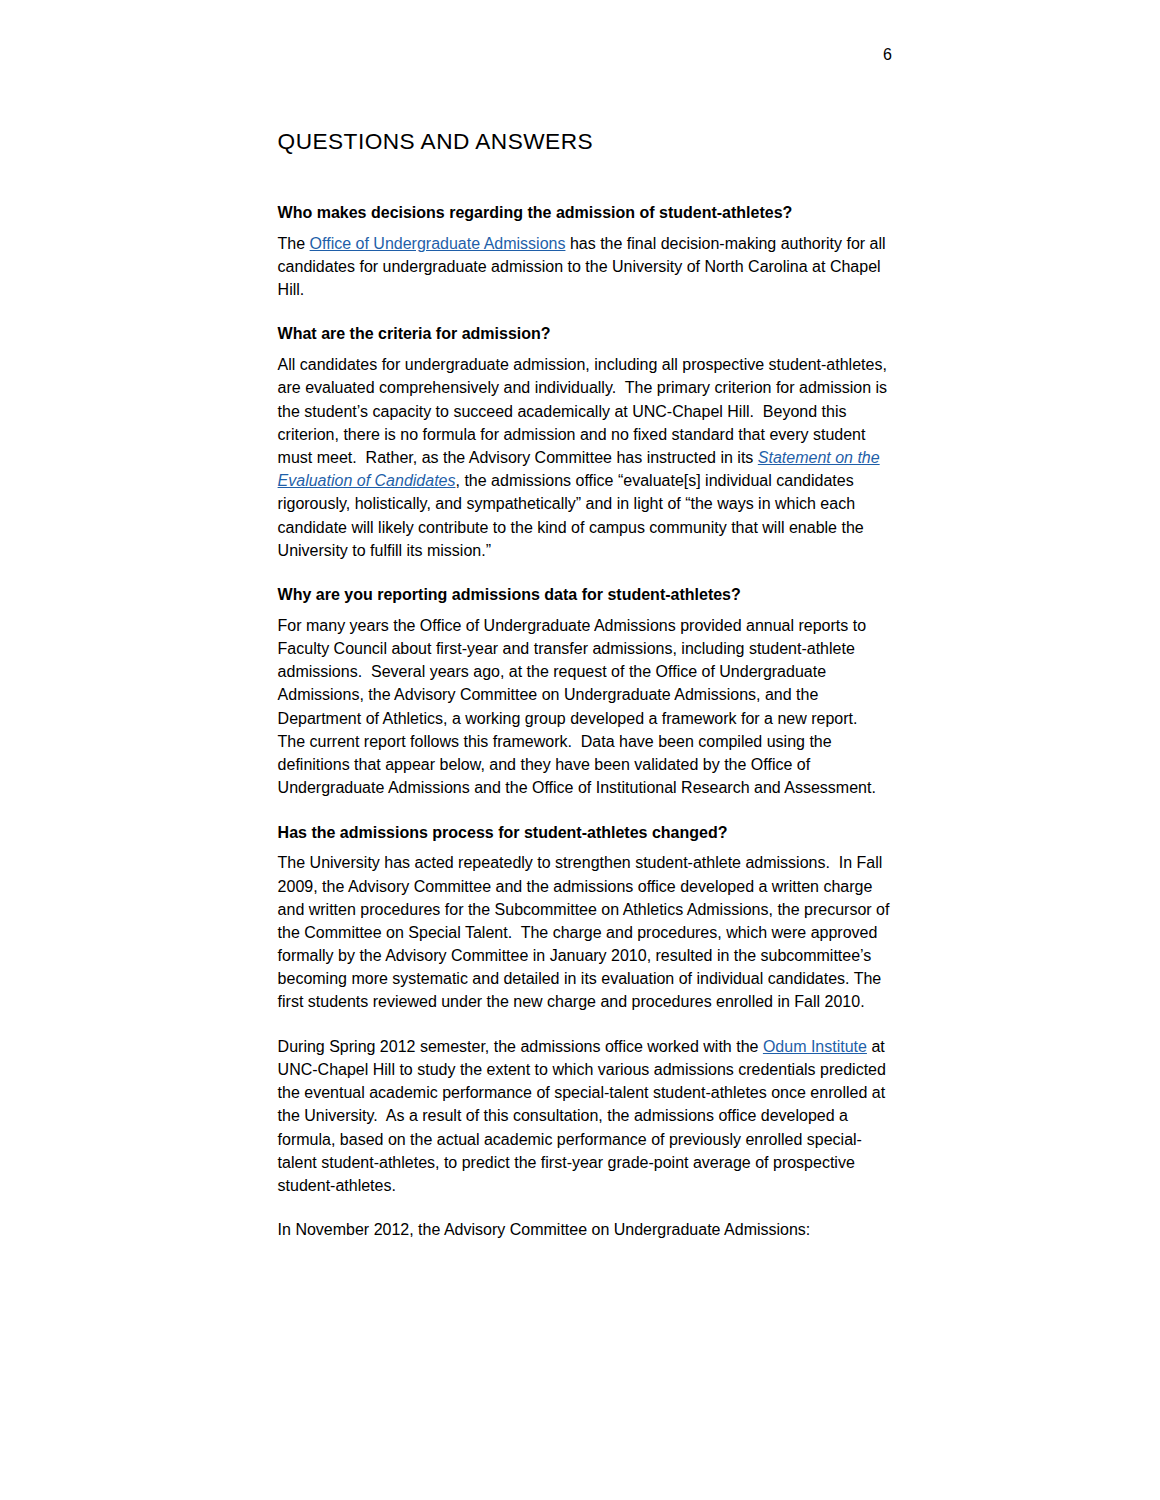6
QUESTIONS AND ANSWERS
Who makes decisions regarding the admission of student-athletes?
The Office of Undergraduate Admissions has the final decision-making authority for all candidates for undergraduate admission to the University of North Carolina at Chapel Hill.
What are the criteria for admission?
All candidates for undergraduate admission, including all prospective student-athletes, are evaluated comprehensively and individually. The primary criterion for admission is the student’s capacity to succeed academically at UNC-Chapel Hill. Beyond this criterion, there is no formula for admission and no fixed standard that every student must meet. Rather, as the Advisory Committee has instructed in its Statement on the Evaluation of Candidates, the admissions office “evaluate[s] individual candidates rigorously, holistically, and sympathetically” and in light of “the ways in which each candidate will likely contribute to the kind of campus community that will enable the University to fulfill its mission.”
Why are you reporting admissions data for student-athletes?
For many years the Office of Undergraduate Admissions provided annual reports to Faculty Council about first-year and transfer admissions, including student-athlete admissions. Several years ago, at the request of the Office of Undergraduate Admissions, the Advisory Committee on Undergraduate Admissions, and the Department of Athletics, a working group developed a framework for a new report. The current report follows this framework. Data have been compiled using the definitions that appear below, and they have been validated by the Office of Undergraduate Admissions and the Office of Institutional Research and Assessment.
Has the admissions process for student-athletes changed?
The University has acted repeatedly to strengthen student-athlete admissions. In Fall 2009, the Advisory Committee and the admissions office developed a written charge and written procedures for the Subcommittee on Athletics Admissions, the precursor of the Committee on Special Talent. The charge and procedures, which were approved formally by the Advisory Committee in January 2010, resulted in the subcommittee’s becoming more systematic and detailed in its evaluation of individual candidates. The first students reviewed under the new charge and procedures enrolled in Fall 2010.
During Spring 2012 semester, the admissions office worked with the Odum Institute at UNC-Chapel Hill to study the extent to which various admissions credentials predicted the eventual academic performance of special-talent student-athletes once enrolled at the University. As a result of this consultation, the admissions office developed a formula, based on the actual academic performance of previously enrolled special-talent student-athletes, to predict the first-year grade-point average of prospective student-athletes.
In November 2012, the Advisory Committee on Undergraduate Admissions: